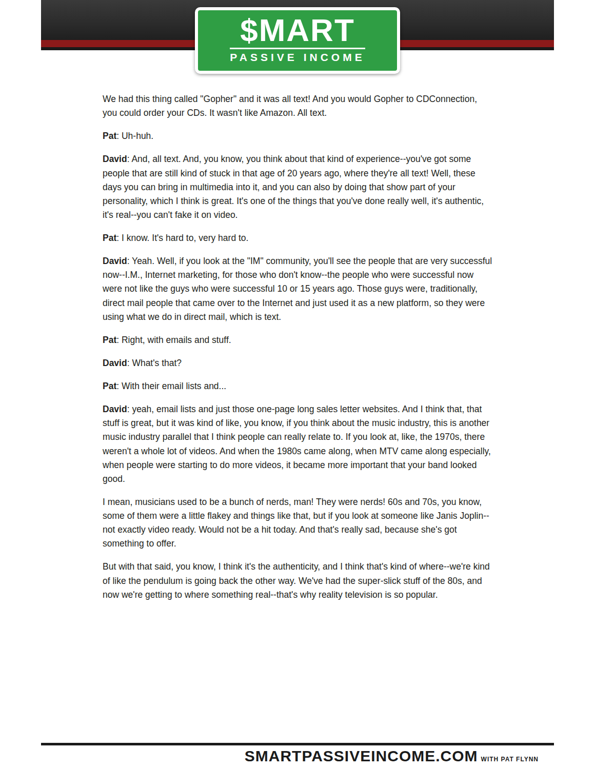$MART
PASSIVE INCOME
We had this thing called "Gopher" and it was all text! And you would Gopher to CDConnection, you could order your CDs. It wasn't like Amazon. All text.
Pat: Uh-huh.
David: And, all text. And, you know, you think about that kind of experience--you've got some people that are still kind of stuck in that age of 20 years ago, where they're all text! Well, these days you can bring in multimedia into it, and you can also by doing that show part of your personality, which I think is great. It's one of the things that you've done really well, it's authentic, it's real--you can't fake it on video.
Pat: I know. It's hard to, very hard to.
David: Yeah. Well, if you look at the "IM" community, you'll see the people that are very successful now--I.M., Internet marketing, for those who don't know--the people who were successful now were not like the guys who were successful 10 or 15 years ago. Those guys were, traditionally, direct mail people that came over to the Internet and just used it as a new platform, so they were using what we do in direct mail, which is text.
Pat: Right, with emails and stuff.
David: What's that?
Pat: With their email lists and...
David: yeah, email lists and just those one-page long sales letter websites. And I think that, that stuff is great, but it was kind of like, you know, if you think about the music industry, this is another music industry parallel that I think people can really relate to. If you look at, like, the 1970s, there weren't a whole lot of videos. And when the 1980s came along, when MTV came along especially, when people were starting to do more videos, it became more important that your band looked good.
I mean, musicians used to be a bunch of nerds, man! They were nerds! 60s and 70s, you know, some of them were a little flakey and things like that, but if you look at someone like Janis Joplin--not exactly video ready. Would not be a hit today. And that's really sad, because she's got something to offer.
But with that said, you know, I think it's the authenticity, and I think that's kind of where--we're kind of like the pendulum is going back the other way. We've had the super-slick stuff of the 80s, and now we're getting to where something real--that's why reality television is so popular.
SMARTPASSIVEINCOME.COM WITH PAT FLYNN